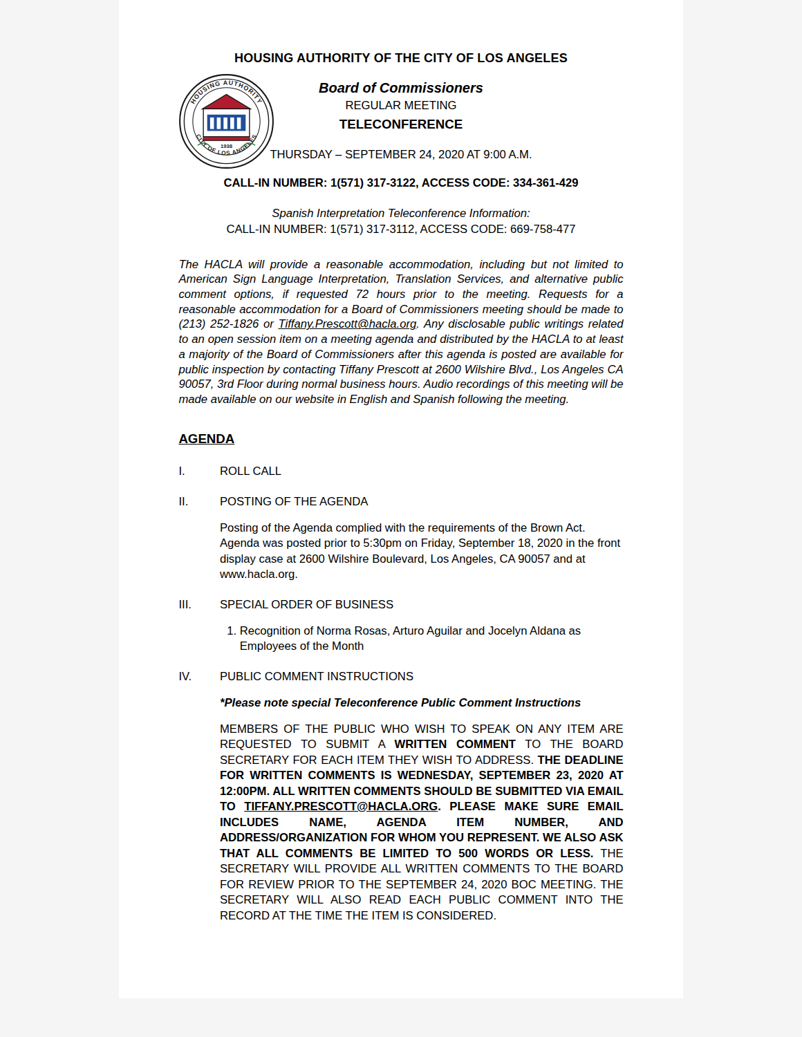HOUSING AUTHORITY CITY OF LOS ANGELES 1938
HOUSING AUTHORITY OF THE CITY OF LOS ANGELES
Board of Commissioners
REGULAR MEETING
TELECONFERENCE
THURSDAY – SEPTEMBER 24, 2020 AT 9:00 A.M.
CALL-IN NUMBER: 1(571) 317-3122, ACCESS CODE: 334-361-429
Spanish Interpretation Teleconference Information:
CALL-IN NUMBER: 1(571) 317-3112, ACCESS CODE: 669-758-477
The HACLA will provide a reasonable accommodation, including but not limited to American Sign Language Interpretation, Translation Services, and alternative public comment options, if requested 72 hours prior to the meeting. Requests for a reasonable accommodation for a Board of Commissioners meeting should be made to (213) 252-1826 or Tiffany.Prescott@hacla.org. Any disclosable public writings related to an open session item on a meeting agenda and distributed by the HACLA to at least a majority of the Board of Commissioners after this agenda is posted are available for public inspection by contacting Tiffany Prescott at 2600 Wilshire Blvd., Los Angeles CA 90057, 3rd Floor during normal business hours. Audio recordings of this meeting will be made available on our website in English and Spanish following the meeting.
AGENDA
I. ROLL CALL
II. POSTING OF THE AGENDA
Posting of the Agenda complied with the requirements of the Brown Act. Agenda was posted prior to 5:30pm on Friday, September 18, 2020 in the front display case at 2600 Wilshire Boulevard, Los Angeles, CA 90057 and at www.hacla.org.
III. SPECIAL ORDER OF BUSINESS
Recognition of Norma Rosas, Arturo Aguilar and Jocelyn Aldana as Employees of the Month
IV. PUBLIC COMMENT INSTRUCTIONS
*Please note special Teleconference Public Comment Instructions
MEMBERS OF THE PUBLIC WHO WISH TO SPEAK ON ANY ITEM ARE REQUESTED TO SUBMIT A WRITTEN COMMENT TO THE BOARD SECRETARY FOR EACH ITEM THEY WISH TO ADDRESS. THE DEADLINE FOR WRITTEN COMMENTS IS WEDNESDAY, SEPTEMBER 23, 2020 AT 12:00PM. ALL WRITTEN COMMENTS SHOULD BE SUBMITTED VIA EMAIL TO TIFFANY.PRESCOTT@HACLA.ORG. PLEASE MAKE SURE EMAIL INCLUDES NAME, AGENDA ITEM NUMBER, AND ADDRESS/ORGANIZATION FOR WHOM YOU REPRESENT. WE ALSO ASK THAT ALL COMMENTS BE LIMITED TO 500 WORDS OR LESS. THE SECRETARY WILL PROVIDE ALL WRITTEN COMMENTS TO THE BOARD FOR REVIEW PRIOR TO THE SEPTEMBER 24, 2020 BOC MEETING. THE SECRETARY WILL ALSO READ EACH PUBLIC COMMENT INTO THE RECORD AT THE TIME THE ITEM IS CONSIDERED.